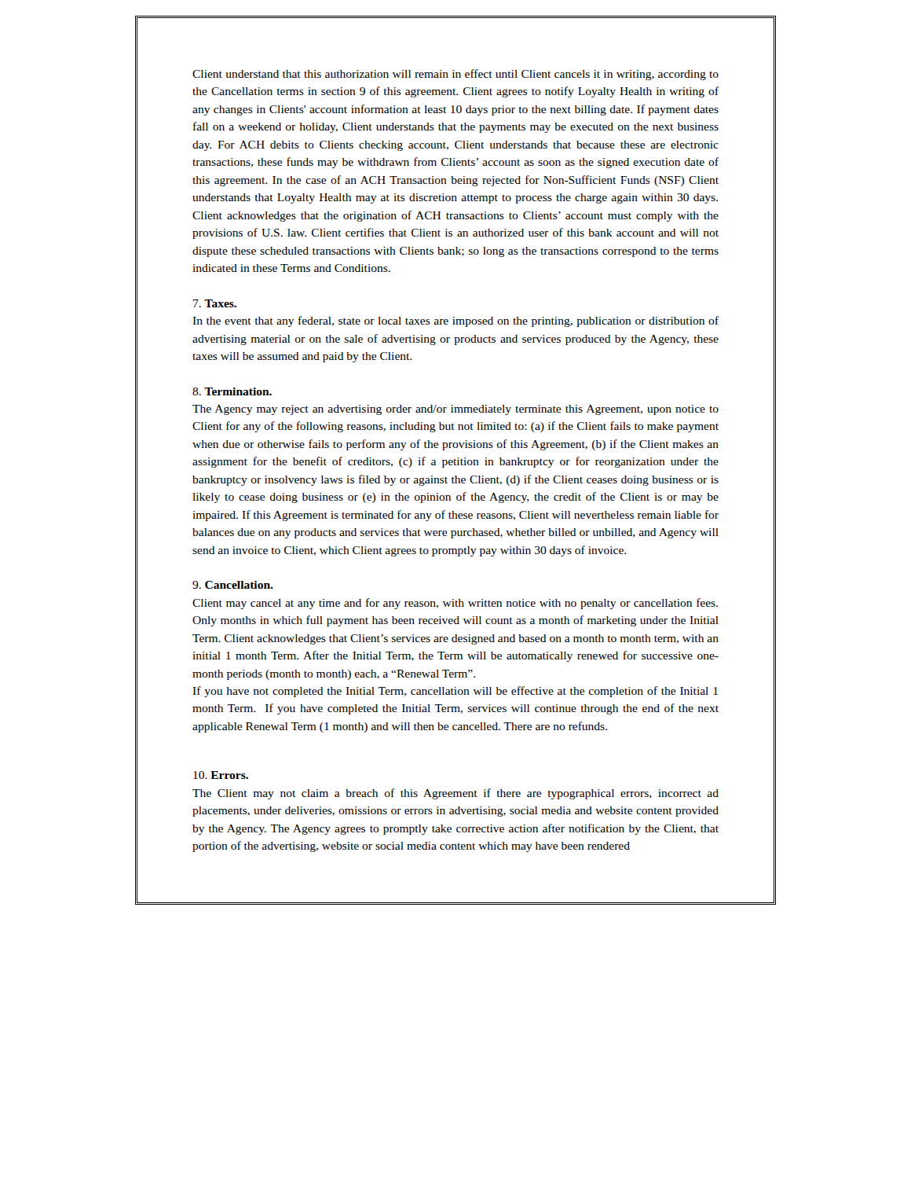Client understand that this authorization will remain in effect until Client cancels it in writing, according to the Cancellation terms in section 9 of this agreement. Client agrees to notify Loyalty Health in writing of any changes in Clients' account information at least 10 days prior to the next billing date. If payment dates fall on a weekend or holiday, Client understands that the payments may be executed on the next business day. For ACH debits to Clients checking account, Client understands that because these are electronic transactions, these funds may be withdrawn from Clients’ account as soon as the signed execution date of this agreement. In the case of an ACH Transaction being rejected for Non-Sufficient Funds (NSF) Client understands that Loyalty Health may at its discretion attempt to process the charge again within 30 days. Client acknowledges that the origination of ACH transactions to Clients’ account must comply with the provisions of U.S. law. Client certifies that Client is an authorized user of this bank account and will not dispute these scheduled transactions with Clients bank; so long as the transactions correspond to the terms indicated in these Terms and Conditions.
7. Taxes.
In the event that any federal, state or local taxes are imposed on the printing, publication or distribution of advertising material or on the sale of advertising or products and services produced by the Agency, these taxes will be assumed and paid by the Client.
8. Termination.
The Agency may reject an advertising order and/or immediately terminate this Agreement, upon notice to Client for any of the following reasons, including but not limited to: (a) if the Client fails to make payment when due or otherwise fails to perform any of the provisions of this Agreement, (b) if the Client makes an assignment for the benefit of creditors, (c) if a petition in bankruptcy or for reorganization under the bankruptcy or insolvency laws is filed by or against the Client, (d) if the Client ceases doing business or is likely to cease doing business or (e) in the opinion of the Agency, the credit of the Client is or may be impaired. If this Agreement is terminated for any of these reasons, Client will nevertheless remain liable for balances due on any products and services that were purchased, whether billed or unbilled, and Agency will send an invoice to Client, which Client agrees to promptly pay within 30 days of invoice.
9. Cancellation.
Client may cancel at any time and for any reason, with written notice with no penalty or cancellation fees. Only months in which full payment has been received will count as a month of marketing under the Initial Term. Client acknowledges that Client’s services are designed and based on a month to month term, with an initial 1 month Term. After the Initial Term, the Term will be automatically renewed for successive one-month periods (month to month) each, a “Renewal Term”.
If you have not completed the Initial Term, cancellation will be effective at the completion of the Initial 1 month Term. If you have completed the Initial Term, services will continue through the end of the next applicable Renewal Term (1 month) and will then be cancelled. There are no refunds.
10. Errors.
The Client may not claim a breach of this Agreement if there are typographical errors, incorrect ad placements, under deliveries, omissions or errors in advertising, social media and website content provided by the Agency. The Agency agrees to promptly take corrective action after notification by the Client, that portion of the advertising, website or social media content which may have been rendered